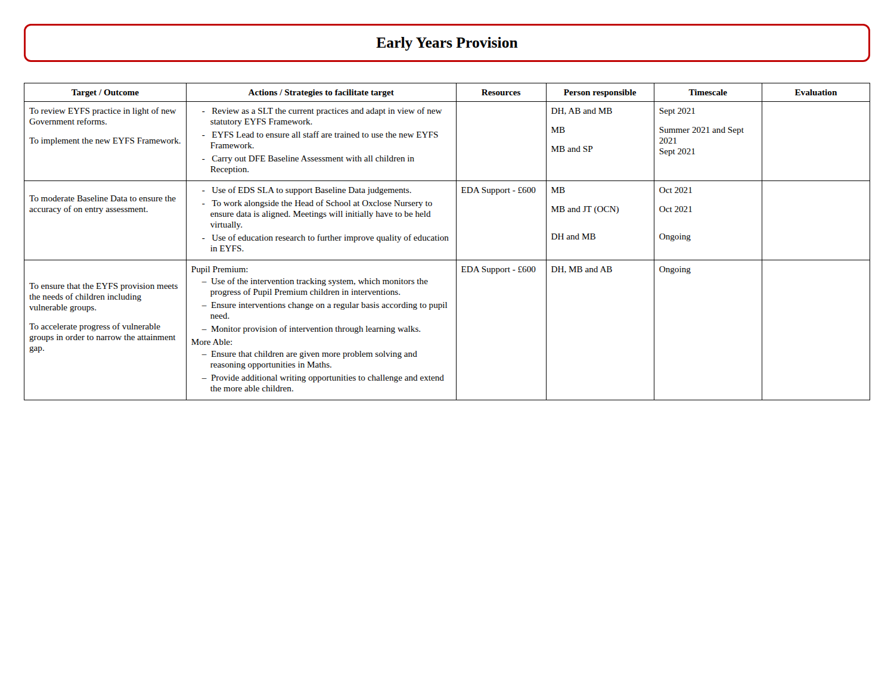Early Years Provision
| Target / Outcome | Actions / Strategies to facilitate target | Resources | Person responsible | Timescale | Evaluation |
| --- | --- | --- | --- | --- | --- |
| To review EYFS practice in light of new Government reforms. To implement the new EYFS Framework. | Review as a SLT the current practices and adapt in view of new statutory EYFS Framework. EYFS Lead to ensure all staff are trained to use the new EYFS Framework. Carry out DFE Baseline Assessment with all children in Reception. | | DH, AB and MB MB MB and SP | Sept 2021 Summer 2021 and Sept 2021 Sept 2021 | |
| To moderate Baseline Data to ensure the accuracy of on entry assessment. | Use of EDS SLA to support Baseline Data judgements. To work alongside the Head of School at Oxclose Nursery to ensure data is aligned. Meetings will initially have to be held virtually. Use of education research to further improve quality of education in EYFS. | EDA Support - £600 | MB MB and JT (OCN) DH and MB | Oct 2021 Oct 2021 Ongoing | |
| To ensure that the EYFS provision meets the needs of children including vulnerable groups. To accelerate progress of vulnerable groups in order to narrow the attainment gap. | Pupil Premium: Use of the intervention tracking system, which monitors the progress of Pupil Premium children in interventions. Ensure interventions change on a regular basis according to pupil need. Monitor provision of intervention through learning walks. More Able: Ensure that children are given more problem solving and reasoning opportunities in Maths. Provide additional writing opportunities to challenge and extend the more able children. | EDA Support - £600 | DH, MB and AB | Ongoing | |